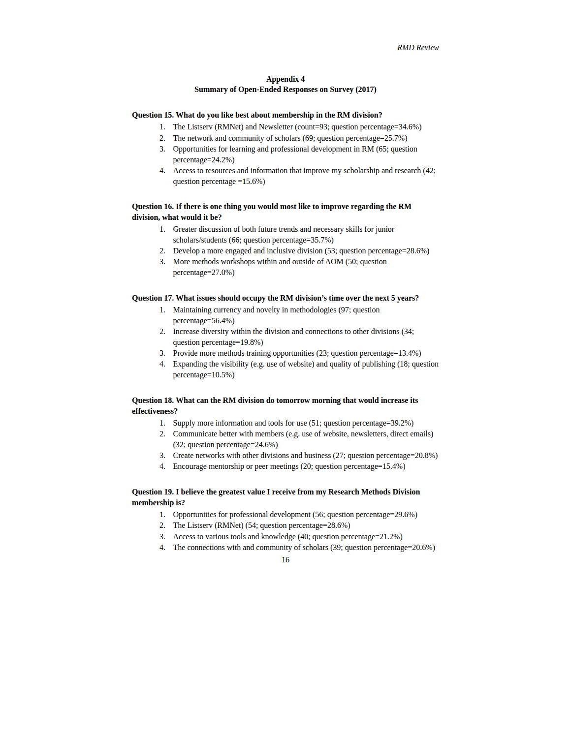RMD Review
Appendix 4 Summary of Open-Ended Responses on Survey (2017)
Question 15. What do you like best about membership in the RM division?
The Listserv (RMNet) and Newsletter (count=93; question percentage=34.6%)
The network and community of scholars (69; question percentage=25.7%)
Opportunities for learning and professional development in RM (65; question percentage=24.2%)
Access to resources and information that improve my scholarship and research (42; question percentage =15.6%)
Question 16. If there is one thing you would most like to improve regarding the RM division, what would it be?
Greater discussion of both future trends and necessary skills for junior scholars/students (66; question percentage=35.7%)
Develop a more engaged and inclusive division (53; question percentage=28.6%)
More methods workshops within and outside of AOM (50; question percentage=27.0%)
Question 17. What issues should occupy the RM division’s time over the next 5 years?
Maintaining currency and novelty in methodologies (97; question percentage=56.4%)
Increase diversity within the division and connections to other divisions (34; question percentage=19.8%)
Provide more methods training opportunities (23; question percentage=13.4%)
Expanding the visibility (e.g. use of website) and quality of publishing (18; question percentage=10.5%)
Question 18. What can the RM division do tomorrow morning that would increase its effectiveness?
Supply more information and tools for use (51; question percentage=39.2%)
Communicate better with members (e.g. use of website, newsletters, direct emails) (32; question percentage=24.6%)
Create networks with other divisions and business (27; question percentage=20.8%)
Encourage mentorship or peer meetings (20; question percentage=15.4%)
Question 19. I believe the greatest value I receive from my Research Methods Division membership is?
Opportunities for professional development (56; question percentage=29.6%)
The Listserv (RMNet) (54; question percentage=28.6%)
Access to various tools and knowledge (40; question percentage=21.2%)
The connections with and community of scholars (39; question percentage=20.6%)
16